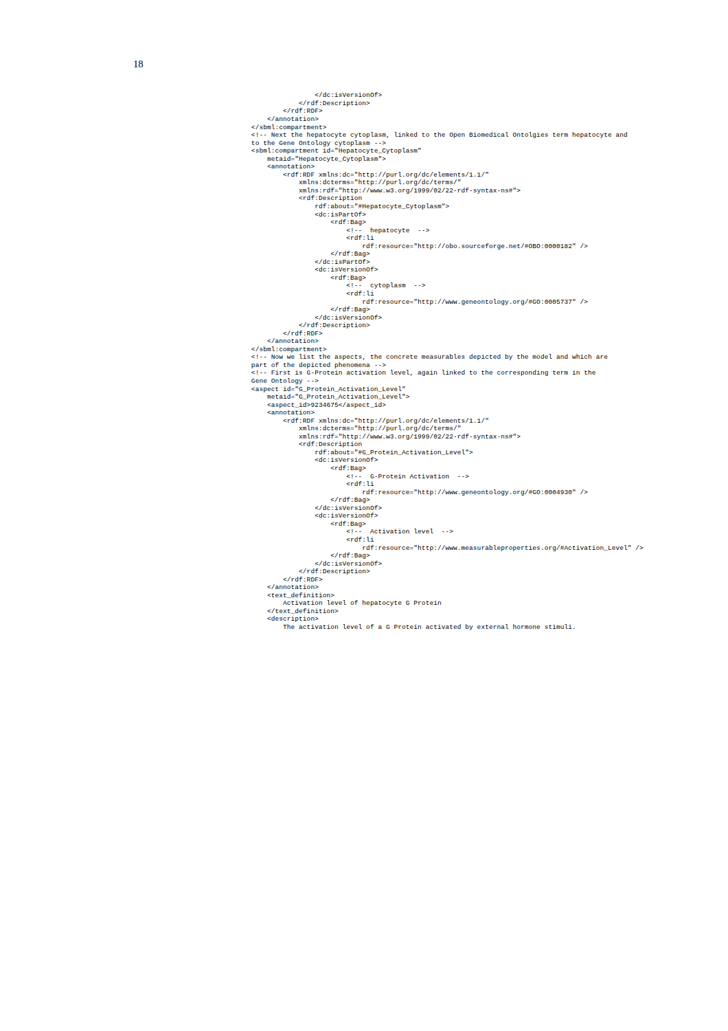18
                    </dc:isVersionOf>
                </rdf:Description>
            </rdf:RDF>
        </annotation>
    </sbml:compartment>
    <!-- Next the hepatocyte cytoplasm, linked to the Open Biomedical Ontolgies term hepatocyte and
    to the Gene Ontology cytoplasm -->
    <sbml:compartment id="Hepatocyte_Cytoplasm"
        metaid="Hepatocyte_Cytoplasm">
        <annotation>
            <rdf:RDF xmlns:dc="http://purl.org/dc/elements/1.1/"
                xmlns:dcterms="http://purl.org/dc/terms/"
                xmlns:rdf="http://www.w3.org/1999/02/22-rdf-syntax-ns#">
                <rdf:Description
                    rdf:about="#Hepatocyte_Cytoplasm">
                    <dc:isPartOf>
                        <rdf:Bag>
                            <!--  hepatocyte  -->
                            <rdf:li
                                rdf:resource="http://obo.sourceforge.net/#OBO:0000182" />
                        </rdf:Bag>
                    </dc:isPartOf>
                    <dc:isVersionOf>
                        <rdf:Bag>
                            <!--  cytoplasm  -->
                            <rdf:li
                                rdf:resource="http://www.geneontology.org/#GO:0005737" />
                        </rdf:Bag>
                    </dc:isVersionOf>
                </rdf:Description>
            </rdf:RDF>
        </annotation>
    </sbml:compartment>
    <!-- Now we list the aspects, the concrete measurables depicted by the model and which are
    part of the depicted phenomena -->
    <!-- First is G-Protein activation level, again linked to the corresponding term in the
    Gene Ontology -->
    <aspect id="G_Protein_Activation_Level"
        metaid="G_Protein_Activation_Level">
        <aspect_id>9234675</aspect_id>
        <annotation>
            <rdf:RDF xmlns:dc="http://purl.org/dc/elements/1.1/"
                xmlns:dcterms="http://purl.org/dc/terms/"
                xmlns:rdf="http://www.w3.org/1999/02/22-rdf-syntax-ns#">
                <rdf:Description
                    rdf:about="#G_Protein_Activation_Level">
                    <dc:isVersionOf>
                        <rdf:Bag>
                            <!--  G-Protein Activation  -->
                            <rdf:li
                                rdf:resource="http://www.geneontology.org/#GO:0004930" />
                        </rdf:Bag>
                    </dc:isVersionOf>
                    <dc:isVersionOf>
                        <rdf:Bag>
                            <!--  Activation level  -->
                            <rdf:li
                                rdf:resource="http://www.measurableproperties.org/#Activation_Level" />
                        </rdf:Bag>
                    </dc:isVersionOf>
                </rdf:Description>
            </rdf:RDF>
        </annotation>
        <text_definition>
            Activation level of hepatocyte G Protein
        </text_definition>
        <description>
            The activation level of a G Protein activated by external hormone stimuli.